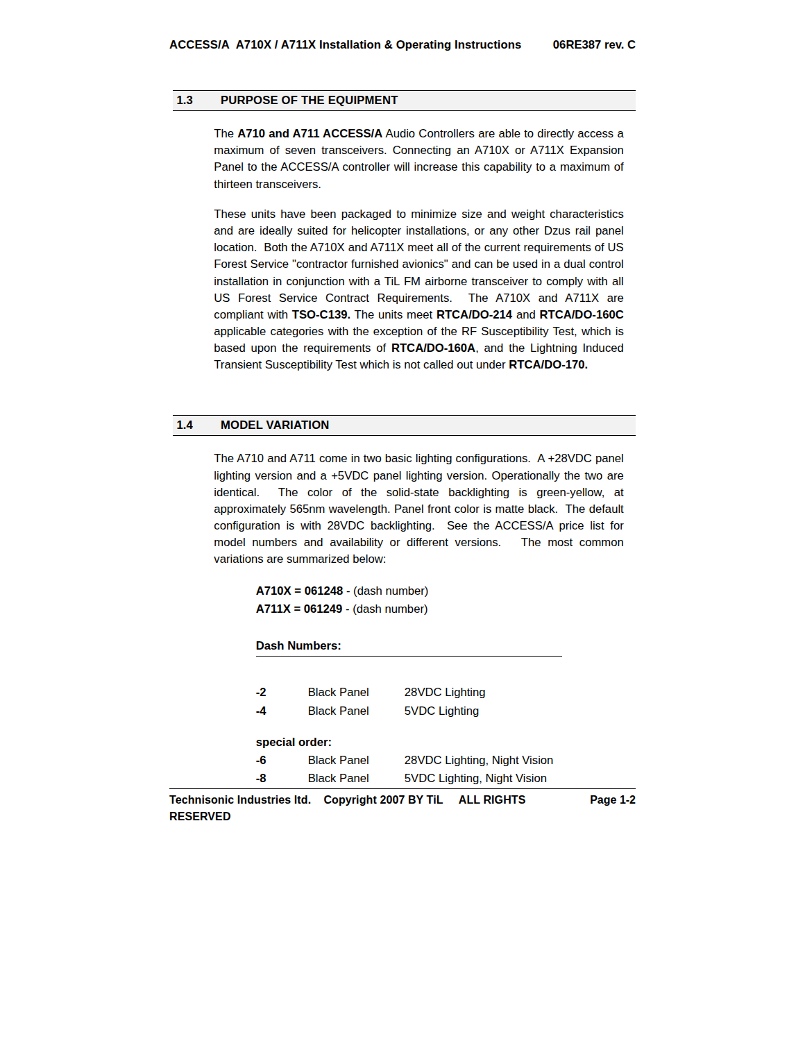ACCESS/A A710X / A711X Installation & Operating Instructions
06RE387 rev. C
1.3 PURPOSE OF THE EQUIPMENT
The A710 and A711 ACCESS/A Audio Controllers are able to directly access a maximum of seven transceivers. Connecting an A710X or A711X Expansion Panel to the ACCESS/A controller will increase this capability to a maximum of thirteen transceivers.
These units have been packaged to minimize size and weight characteristics and are ideally suited for helicopter installations, or any other Dzus rail panel location. Both the A710X and A711X meet all of the current requirements of US Forest Service "contractor furnished avionics" and can be used in a dual control installation in conjunction with a TiL FM airborne transceiver to comply with all US Forest Service Contract Requirements. The A710X and A711X are compliant with TSO-C139. The units meet RTCA/DO-214 and RTCA/DO-160C applicable categories with the exception of the RF Susceptibility Test, which is based upon the requirements of RTCA/DO-160A, and the Lightning Induced Transient Susceptibility Test which is not called out under RTCA/DO-170.
1.4 MODEL VARIATION
The A710 and A711 come in two basic lighting configurations. A +28VDC panel lighting version and a +5VDC panel lighting version. Operationally the two are identical. The color of the solid-state backlighting is green-yellow, at approximately 565nm wavelength. Panel front color is matte black. The default configuration is with 28VDC backlighting. See the ACCESS/A price list for model numbers and availability or different versions. The most common variations are summarized below:
A710X = 061248 - (dash number)
A711X = 061249 - (dash number)
Dash Numbers:
| -2 | Black Panel | 28VDC Lighting |
| -4 | Black Panel | 5VDC Lighting |
| special order: |
| -6 | Black Panel | 28VDC Lighting, Night Vision |
| -8 | Black Panel | 5VDC Lighting, Night Vision |
Technisonic Industries ltd. Copyright 2007 BY TiL ALL RIGHTS RESERVED
Page 1-2